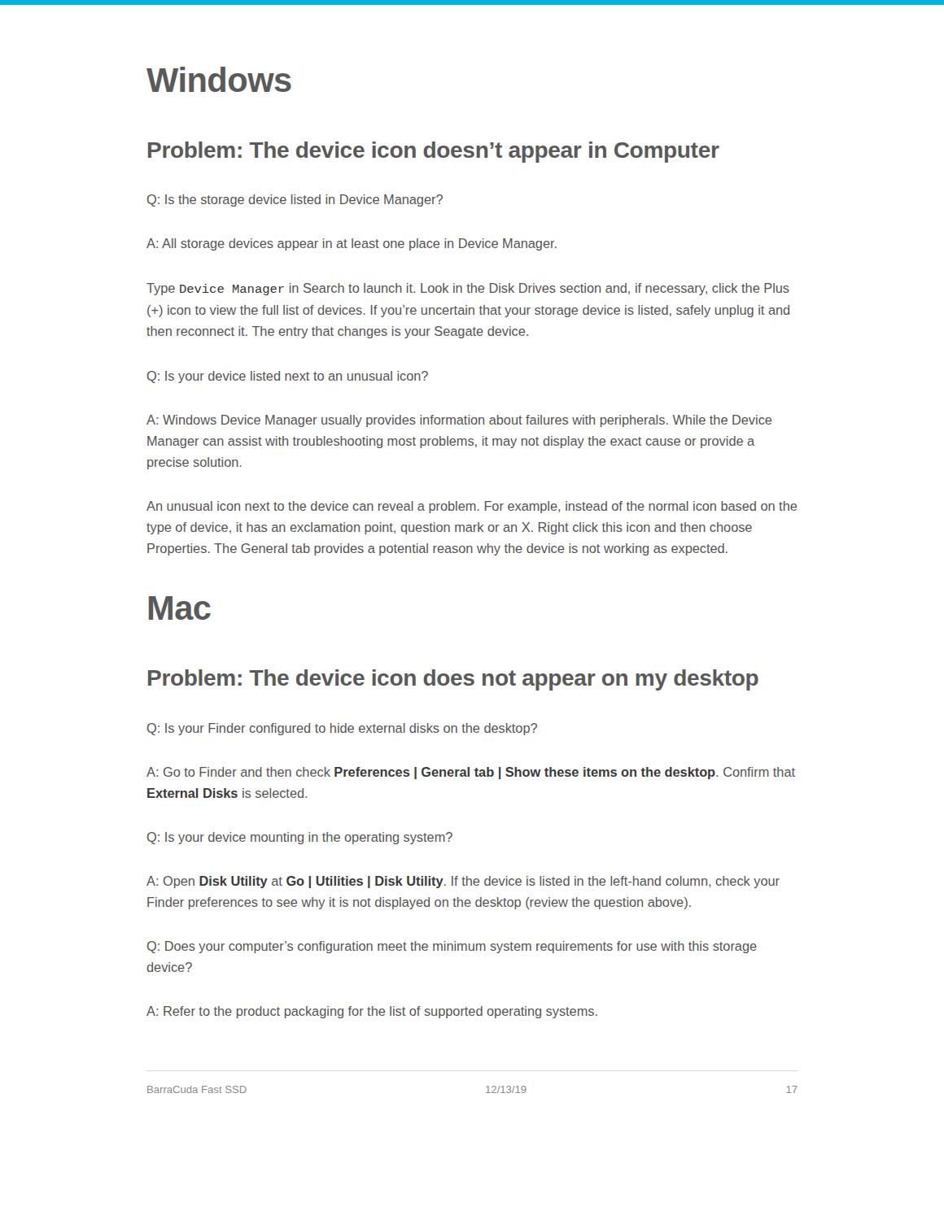Windows
Problem: The device icon doesn’t appear in Computer
Q: Is the storage device listed in Device Manager?
A: All storage devices appear in at least one place in Device Manager.
Type Device Manager in Search to launch it. Look in the Disk Drives section and, if necessary, click the Plus (+) icon to view the full list of devices. If you’re uncertain that your storage device is listed, safely unplug it and then reconnect it. The entry that changes is your Seagate device.
Q: Is your device listed next to an unusual icon?
A: Windows Device Manager usually provides information about failures with peripherals. While the Device Manager can assist with troubleshooting most problems, it may not display the exact cause or provide a precise solution.
An unusual icon next to the device can reveal a problem. For example, instead of the normal icon based on the type of device, it has an exclamation point, question mark or an X. Right click this icon and then choose Properties. The General tab provides a potential reason why the device is not working as expected.
Mac
Problem: The device icon does not appear on my desktop
Q: Is your Finder configured to hide external disks on the desktop?
A: Go to Finder and then check Preferences | General tab | Show these items on the desktop. Confirm that External Disks is selected.
Q: Is your device mounting in the operating system?
A: Open Disk Utility at Go | Utilities | Disk Utility. If the device is listed in the left-hand column, check your Finder preferences to see why it is not displayed on the desktop (review the question above).
Q: Does your computer’s configuration meet the minimum system requirements for use with this storage device?
A: Refer to the product packaging for the list of supported operating systems.
BarraCuda Fast SSD
12/13/19
17